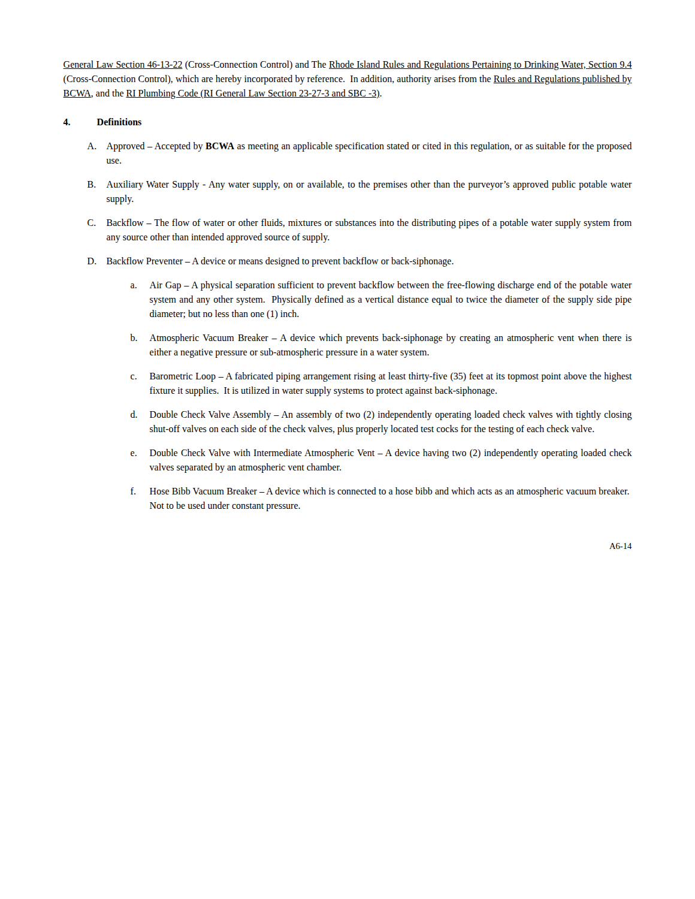General Law Section 46-13-22 (Cross-Connection Control) and The Rhode Island Rules and Regulations Pertaining to Drinking Water, Section 9.4 (Cross-Connection Control), which are hereby incorporated by reference. In addition, authority arises from the Rules and Regulations published by BCWA, and the RI Plumbing Code (RI General Law Section 23-27-3 and SBC -3).
4. Definitions
A. Approved – Accepted by BCWA as meeting an applicable specification stated or cited in this regulation, or as suitable for the proposed use.
B. Auxiliary Water Supply - Any water supply, on or available, to the premises other than the purveyor’s approved public potable water supply.
C. Backflow – The flow of water or other fluids, mixtures or substances into the distributing pipes of a potable water supply system from any source other than intended approved source of supply.
D. Backflow Preventer – A device or means designed to prevent backflow or back-siphonage.
a. Air Gap – A physical separation sufficient to prevent backflow between the free-flowing discharge end of the potable water system and any other system. Physically defined as a vertical distance equal to twice the diameter of the supply side pipe diameter; but no less than one (1) inch.
b. Atmospheric Vacuum Breaker – A device which prevents back-siphonage by creating an atmospheric vent when there is either a negative pressure or sub-atmospheric pressure in a water system.
c. Barometric Loop – A fabricated piping arrangement rising at least thirty-five (35) feet at its topmost point above the highest fixture it supplies. It is utilized in water supply systems to protect against back-siphonage.
d. Double Check Valve Assembly – An assembly of two (2) independently operating loaded check valves with tightly closing shut-off valves on each side of the check valves, plus properly located test cocks for the testing of each check valve.
e. Double Check Valve with Intermediate Atmospheric Vent – A device having two (2) independently operating loaded check valves separated by an atmospheric vent chamber.
f. Hose Bibb Vacuum Breaker – A device which is connected to a hose bibb and which acts as an atmospheric vacuum breaker. Not to be used under constant pressure.
A6-14